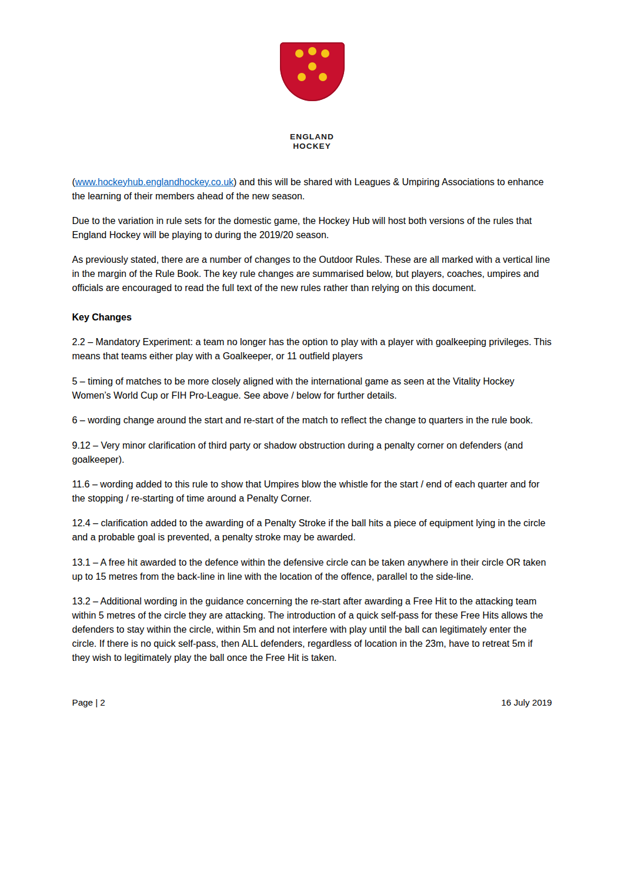ENGLAND
HOCKEY
(www.hockeyhub.englandhockey.co.uk) and this will be shared with Leagues & Umpiring Associations to enhance the learning of their members ahead of the new season.
Due to the variation in rule sets for the domestic game, the Hockey Hub will host both versions of the rules that England Hockey will be playing to during the 2019/20 season.
As previously stated, there are a number of changes to the Outdoor Rules. These are all marked with a vertical line in the margin of the Rule Book. The key rule changes are summarised below, but players, coaches, umpires and officials are encouraged to read the full text of the new rules rather than relying on this document.
Key Changes
2.2 – Mandatory Experiment: a team no longer has the option to play with a player with goalkeeping privileges. This means that teams either play with a Goalkeeper, or 11 outfield players
5 – timing of matches to be more closely aligned with the international game as seen at the Vitality Hockey Women’s World Cup or FIH Pro-League. See above / below for further details.
6 – wording change around the start and re-start of the match to reflect the change to quarters in the rule book.
9.12 – Very minor clarification of third party or shadow obstruction during a penalty corner on defenders (and goalkeeper).
11.6 – wording added to this rule to show that Umpires blow the whistle for the start / end of each quarter and for the stopping / re-starting of time around a Penalty Corner.
12.4 – clarification added to the awarding of a Penalty Stroke if the ball hits a piece of equipment lying in the circle and a probable goal is prevented, a penalty stroke may be awarded.
13.1 – A free hit awarded to the defence within the defensive circle can be taken anywhere in their circle OR taken up to 15 metres from the back-line in line with the location of the offence, parallel to the side-line.
13.2 – Additional wording in the guidance concerning the re-start after awarding a Free Hit to the attacking team within 5 metres of the circle they are attacking. The introduction of a quick self-pass for these Free Hits allows the defenders to stay within the circle, within 5m and not interfere with play until the ball can legitimately enter the circle. If there is no quick self-pass, then ALL defenders, regardless of location in the 23m, have to retreat 5m if they wish to legitimately play the ball once the Free Hit is taken.
Page | 2 16 July 2019